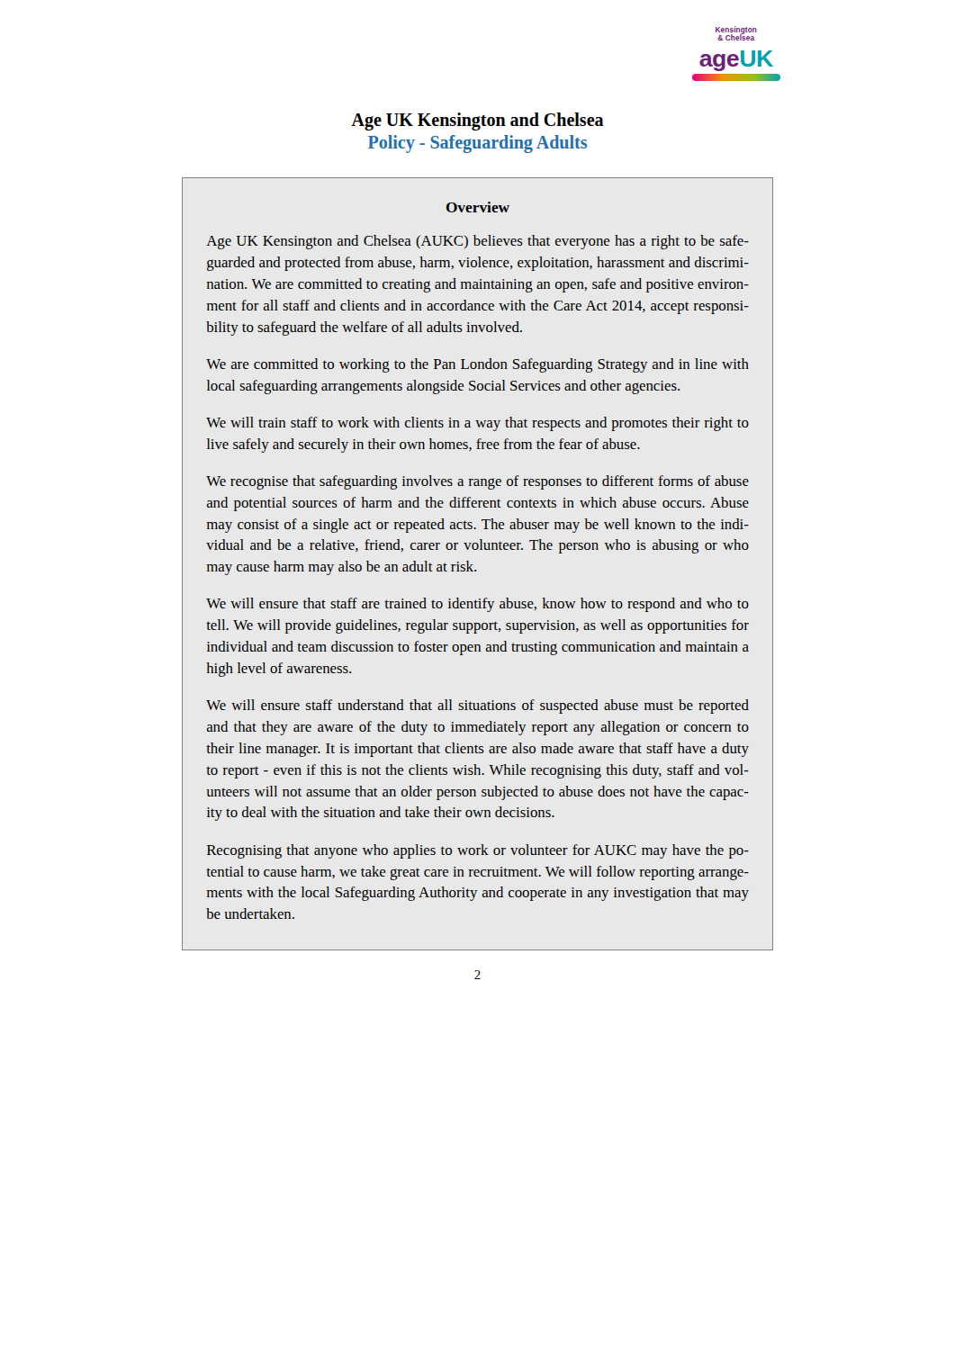Kensington
& Chelsea
ageUK
Age UK Kensington and Chelsea
Policy - Safeguarding Adults
Overview
Age UK Kensington and Chelsea (AUKC) believes that everyone has a right to be safeguarded and protected from abuse, harm, violence, exploitation, harassment and discrimination. We are committed to creating and maintaining an open, safe and positive environment for all staff and clients and in accordance with the Care Act 2014, accept responsibility to safeguard the welfare of all adults involved.
We are committed to working to the Pan London Safeguarding Strategy and in line with local safeguarding arrangements alongside Social Services and other agencies.
We will train staff to work with clients in a way that respects and promotes their right to live safely and securely in their own homes, free from the fear of abuse.
We recognise that safeguarding involves a range of responses to different forms of abuse and potential sources of harm and the different contexts in which abuse occurs. Abuse may consist of a single act or repeated acts. The abuser may be well known to the individual and be a relative, friend, carer or volunteer. The person who is abusing or who may cause harm may also be an adult at risk.
We will ensure that staff are trained to identify abuse, know how to respond and who to tell. We will provide guidelines, regular support, supervision, as well as opportunities for individual and team discussion to foster open and trusting communication and maintain a high level of awareness.
We will ensure staff understand that all situations of suspected abuse must be reported and that they are aware of the duty to immediately report any allegation or concern to their line manager. It is important that clients are also made aware that staff have a duty to report - even if this is not the clients wish. While recognising this duty, staff and volunteers will not assume that an older person subjected to abuse does not have the capacity to deal with the situation and take their own decisions.
Recognising that anyone who applies to work or volunteer for AUKC may have the potential to cause harm, we take great care in recruitment. We will follow reporting arrangements with the local Safeguarding Authority and cooperate in any investigation that may be undertaken.
2